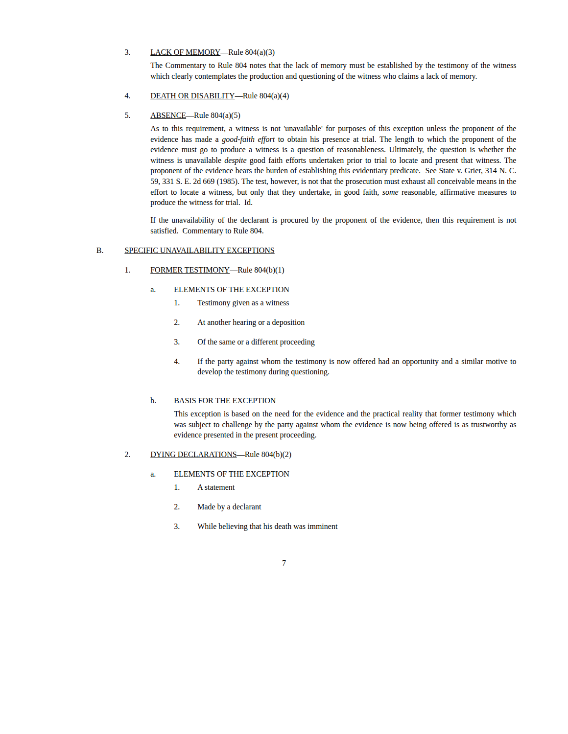3.
LACK OF MEMORY—Rule 804(a)(3)
The Commentary to Rule 804 notes that the lack of memory must be established by the testimony of the witness which clearly contemplates the production and questioning of the witness who claims a lack of memory.
4.
DEATH OR DISABILITY—Rule 804(a)(4)
5.
ABSENCE—Rule 804(a)(5)
As to this requirement, a witness is not 'unavailable' for purposes of this exception unless the proponent of the evidence has made a good-faith effort to obtain his presence at trial. The length to which the proponent of the evidence must go to produce a witness is a question of reasonableness. Ultimately, the question is whether the witness is unavailable despite good faith efforts undertaken prior to trial to locate and present that witness. The proponent of the evidence bears the burden of establishing this evidentiary predicate. See State v. Grier, 314 N. C. 59, 331 S. E. 2d 669 (1985). The test, however, is not that the prosecution must exhaust all conceivable means in the effort to locate a witness, but only that they undertake, in good faith, some reasonable, affirmative measures to produce the witness for trial. Id.
If the unavailability of the declarant is procured by the proponent of the evidence, then this requirement is not satisfied. Commentary to Rule 804.
B.
SPECIFIC UNAVAILABILITY EXCEPTIONS
1.
FORMER TESTIMONY—Rule 804(b)(1)
a.
ELEMENTS OF THE EXCEPTION
1.
Testimony given as a witness
2.
At another hearing or a deposition
3.
Of the same or a different proceeding
4.
If the party against whom the testimony is now offered had an opportunity and a similar motive to develop the testimony during questioning.
b.
BASIS FOR THE EXCEPTION
This exception is based on the need for the evidence and the practical reality that former testimony which was subject to challenge by the party against whom the evidence is now being offered is as trustworthy as evidence presented in the present proceeding.
2.
DYING DECLARATIONS—Rule 804(b)(2)
a.
ELEMENTS OF THE EXCEPTION
1.
A statement
2.
Made by a declarant
3.
While believing that his death was imminent
7